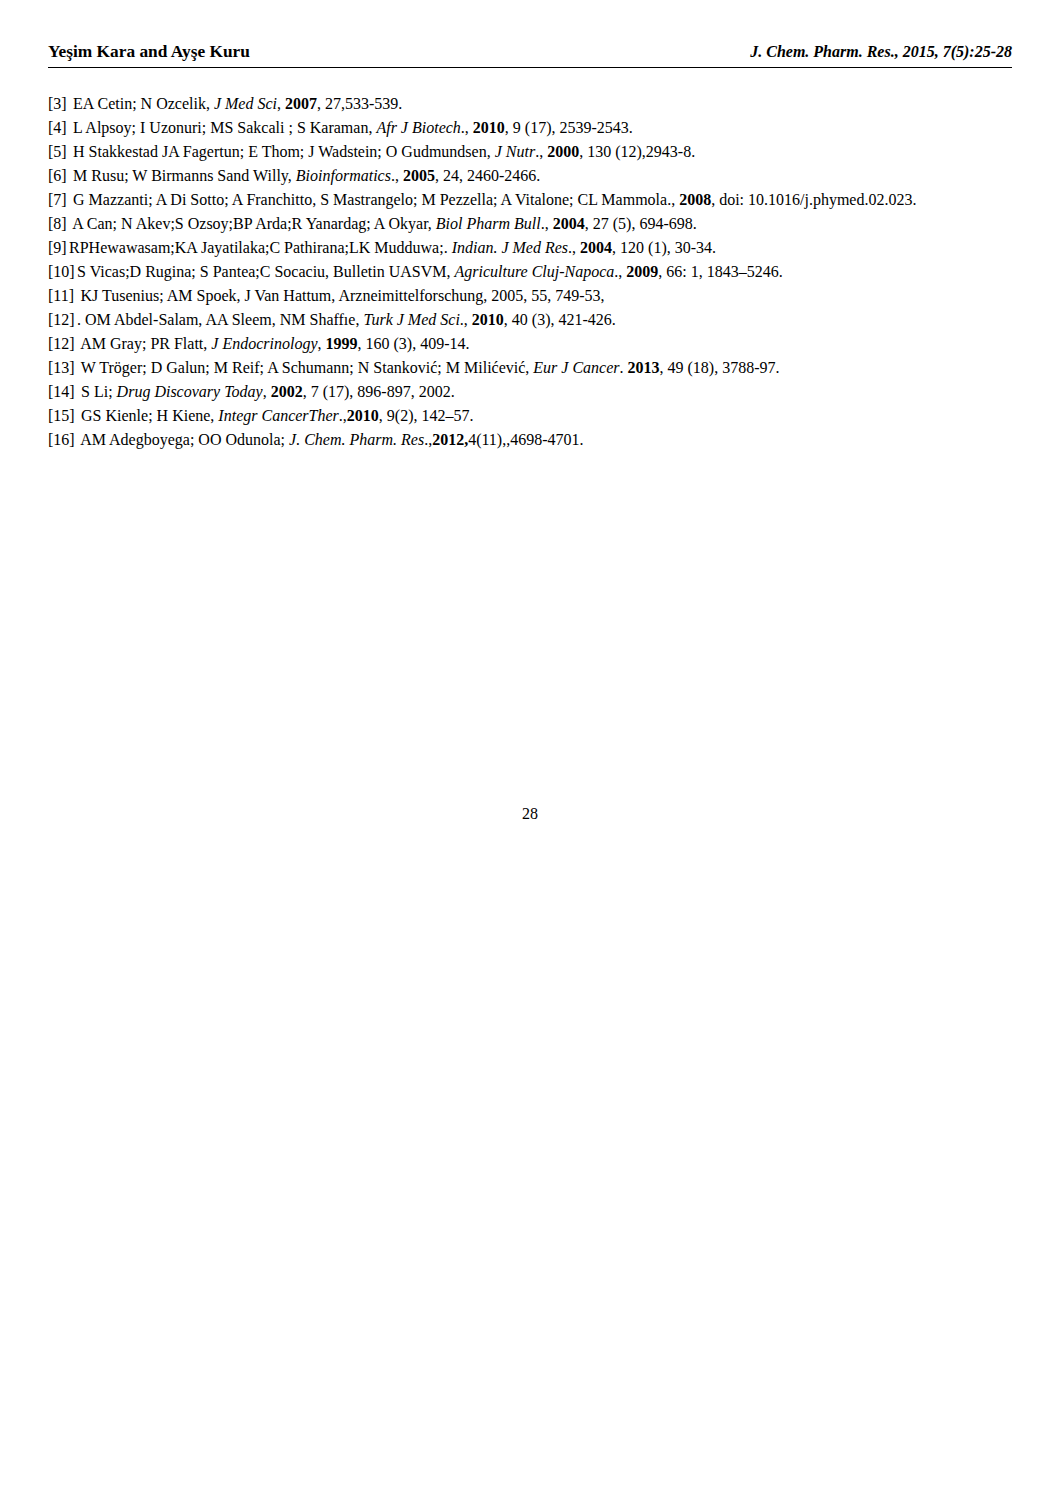Yeşim Kara and Ayşe Kuru J. Chem. Pharm. Res., 2015, 7(5):25-28
[3] EA Cetin; N Ozcelik, J Med Sci, 2007, 27,533-539.
[4] L Alpsoy; I Uzonuri; MS Sakcali ; S Karaman, Afr J Biotech., 2010, 9 (17), 2539-2543.
[5] H Stakkestad JA Fagertun; E Thom; J Wadstein; O Gudmundsen, J Nutr., 2000, 130 (12),2943-8.
[6] M Rusu; W Birmanns Sand Willy, Bioinformatics., 2005, 24, 2460-2466.
[7] G Mazzanti; A Di Sotto; A Franchitto, S Mastrangelo; M Pezzella; A Vitalone; CL Mammola., 2008, doi: 10.1016/j.phymed.02.023.
[8] A Can; N Akev;S Ozsoy;BP Arda;R Yanardag; A Okyar, Biol Pharm Bull., 2004, 27 (5), 694-698.
[9] RPHewawasam;KA Jayatilaka;C Pathirana;LK Mudduwa;. Indian. J Med Res., 2004, 120 (1), 30-34.
[10] S Vicas;D Rugina; S Pantea;C Socaciu, Bulletin UASVM, Agriculture Cluj-Napoca., 2009, 66: 1, 1843–5246.
[11] KJ Tusenius; AM Spoek, J Van Hattum, Arzneimittelforschung, 2005, 55, 749-53,
[12]. OM Abdel-Salam, AA Sleem, NM Shaffıe, Turk J Med Sci., 2010, 40 (3), 421-426.
[12] AM Gray; PR Flatt, J Endocrinology, 1999, 160 (3), 409-14.
[13] W Tröger; D Galun; M Reif; A Schumann; N Stanković; M Milićević, Eur J Cancer. 2013, 49 (18), 3788-97.
[14] S Li; Drug Discovary Today, 2002, 7 (17), 896-897, 2002.
[15] GS Kienle; H Kiene, Integr CancerTher.,2010, 9(2), 142–57.
[16] AM Adegboyega; OO Odunola; J. Chem. Pharm. Res.,2012, 4(11),,4698-4701.
28